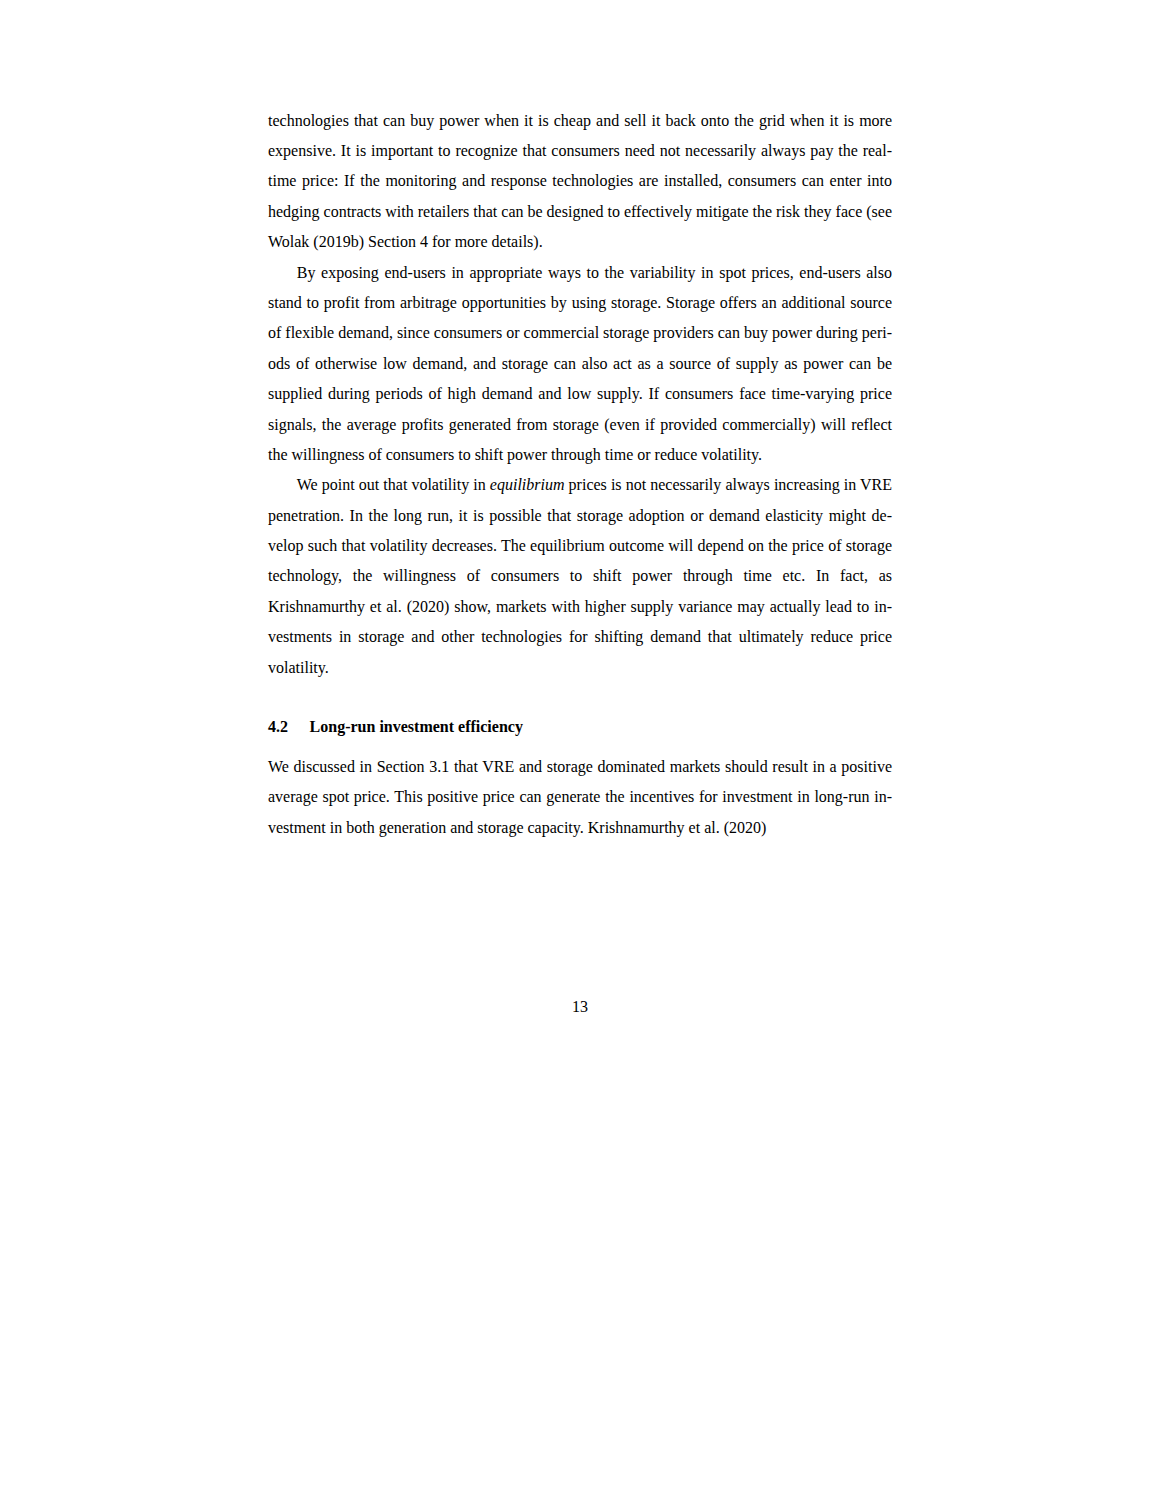technologies that can buy power when it is cheap and sell it back onto the grid when it is more expensive. It is important to recognize that consumers need not necessarily always pay the real-time price: If the monitoring and response technologies are installed, consumers can enter into hedging contracts with retailers that can be designed to effectively mitigate the risk they face (see Wolak (2019b) Section 4 for more details).
By exposing end-users in appropriate ways to the variability in spot prices, end-users also stand to profit from arbitrage opportunities by using storage. Storage offers an additional source of flexible demand, since consumers or commercial storage providers can buy power during periods of otherwise low demand, and storage can also act as a source of supply as power can be supplied during periods of high demand and low supply. If consumers face time-varying price signals, the average profits generated from storage (even if provided commercially) will reflect the willingness of consumers to shift power through time or reduce volatility.
We point out that volatility in equilibrium prices is not necessarily always increasing in VRE penetration. In the long run, it is possible that storage adoption or demand elasticity might develop such that volatility decreases. The equilibrium outcome will depend on the price of storage technology, the willingness of consumers to shift power through time etc. In fact, as Krishnamurthy et al. (2020) show, markets with higher supply variance may actually lead to investments in storage and other technologies for shifting demand that ultimately reduce price volatility.
4.2 Long-run investment efficiency
We discussed in Section 3.1 that VRE and storage dominated markets should result in a positive average spot price. This positive price can generate the incentives for investment in long-run investment in both generation and storage capacity. Krishnamurthy et al. (2020)
13